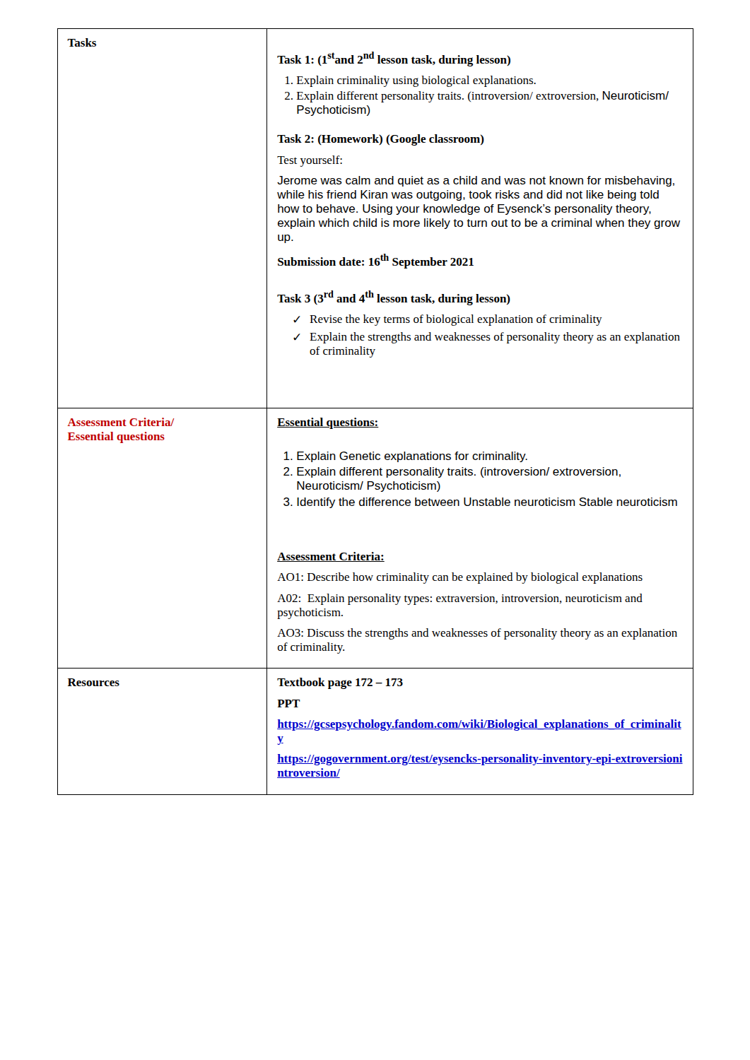| Tasks | Task 1: (1 st and 2 nd lesson task, during lesson) Explain criminality using biological explanations. Explain different personality traits. (introversion/ extroversion, Neuroticism/ Psychoticism) Task 2: (Homework) (Google classroom) Test yourself: Jerome was calm and quiet as a child and was not known for misbehaving, while his friend Kiran was outgoing, took risks and did not like being told how to behave. Using your knowledge of Eysenck’s personality theory, explain which child is more likely to turn out to be a criminal when they grow up. Submission date: 16 th September 2021 Task 3 (3 rd and 4 th lesson task, during lesson) Revise the key terms of biological explanation of criminality Explain the strengths and weaknesses of personality theory as an explanation of criminality |
| Assessment Criteria/ Essential questions | Essential questions: Explain Genetic explanations for criminality. Explain different personality traits. (introversion/ extroversion, Neuroticism/ Psychoticism) Identify the difference between Unstable neuroticism Stable neuroticism Assessment Criteria: AO1: Describe how criminality can be explained by biological explanations A02: Explain personality types: extraversion, introversion, neuroticism and psychoticism. AO3: Discuss the strengths and weaknesses of personality theory as an explanation of criminality. |
| Resources | Textbook page 172 – 173 PPT https://gcsepsychology.fandom.com/wiki/Biological_explanations_of_criminality https://gogovernment.org/test/eysencks-personality-inventory-epi-extroversionintroversion/ |